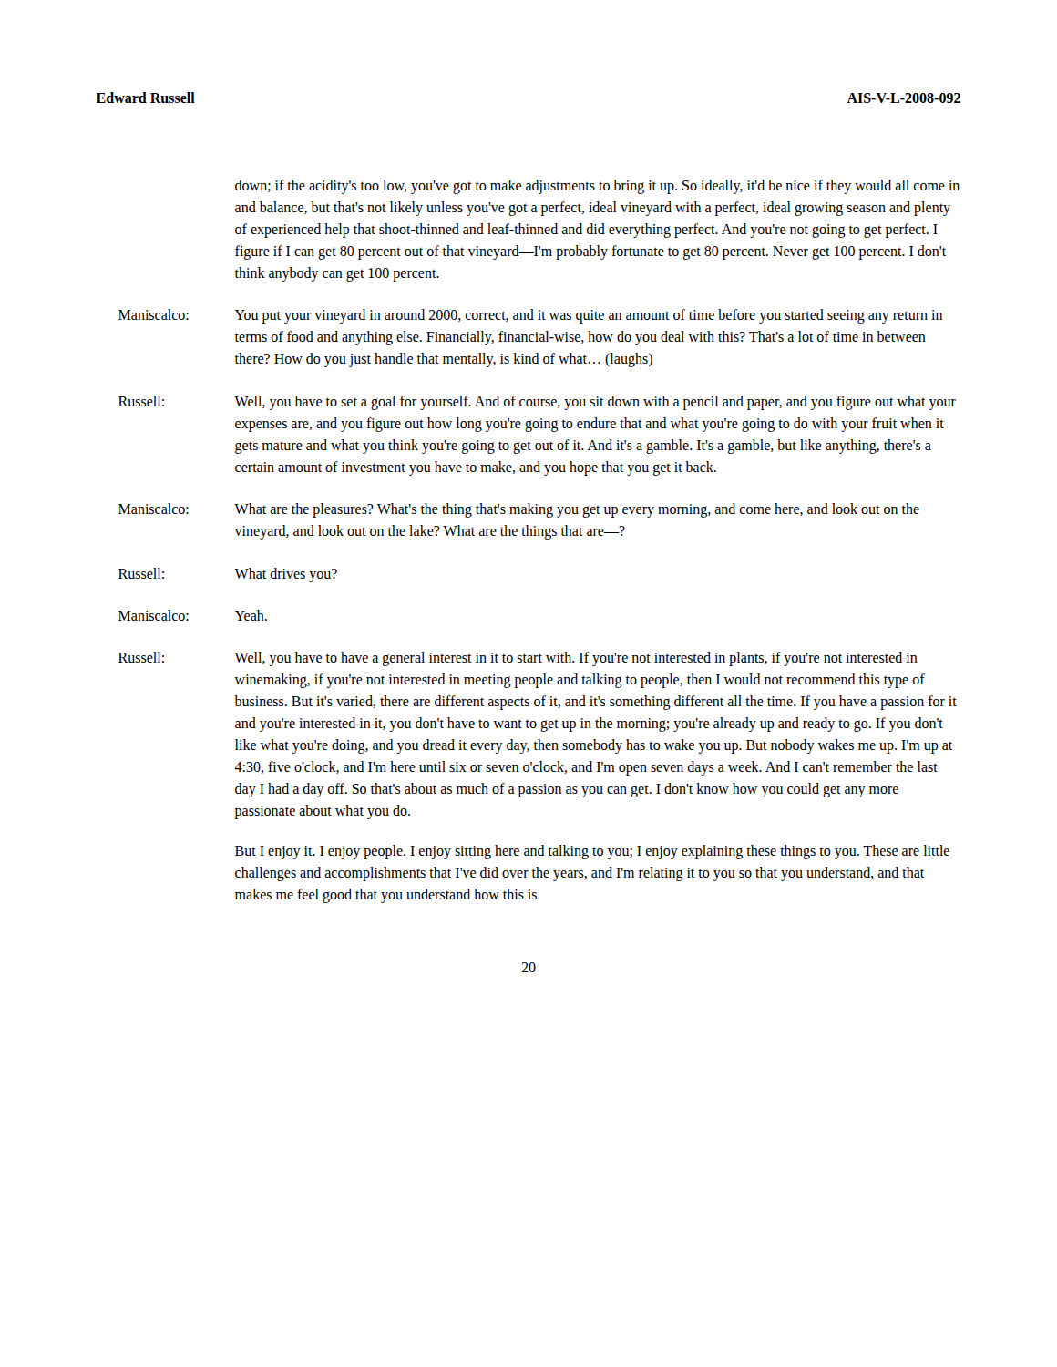Edward Russell AIS-V-L-2008-092
down; if the acidity's too low, you've got to make adjustments to bring it up. So ideally, it'd be nice if they would all come in and balance, but that's not likely unless you've got a perfect, ideal vineyard with a perfect, ideal growing season and plenty of experienced help that shoot-thinned and leaf-thinned and did everything perfect. And you're not going to get perfect. I figure if I can get 80 percent out of that vineyard—I'm probably fortunate to get 80 percent. Never get 100 percent. I don't think anybody can get 100 percent.
Maniscalco:
You put your vineyard in around 2000, correct, and it was quite an amount of time before you started seeing any return in terms of food and anything else. Financially, financial-wise, how do you deal with this? That's a lot of time in between there? How do you just handle that mentally, is kind of what… (laughs)
Russell:
Well, you have to set a goal for yourself. And of course, you sit down with a pencil and paper, and you figure out what your expenses are, and you figure out how long you're going to endure that and what you're going to do with your fruit when it gets mature and what you think you're going to get out of it. And it's a gamble. It's a gamble, but like anything, there's a certain amount of investment you have to make, and you hope that you get it back.
Maniscalco:
What are the pleasures? What's the thing that's making you get up every morning, and come here, and look out on the vineyard, and look out on the lake? What are the things that are—?
Russell:
What drives you?
Maniscalco:
Yeah.
Russell:
Well, you have to have a general interest in it to start with. If you're not interested in plants, if you're not interested in winemaking, if you're not interested in meeting people and talking to people, then I would not recommend this type of business. But it's varied, there are different aspects of it, and it's something different all the time. If you have a passion for it and you're interested in it, you don't have to want to get up in the morning; you're already up and ready to go. If you don't like what you're doing, and you dread it every day, then somebody has to wake you up. But nobody wakes me up. I'm up at 4:30, five o'clock, and I'm here until six or seven o'clock, and I'm open seven days a week. And I can't remember the last day I had a day off. So that's about as much of a passion as you can get. I don't know how you could get any more passionate about what you do.
But I enjoy it. I enjoy people. I enjoy sitting here and talking to you; I enjoy explaining these things to you. These are little challenges and accomplishments that I've did over the years, and I'm relating it to you so that you understand, and that makes me feel good that you understand how this is
20